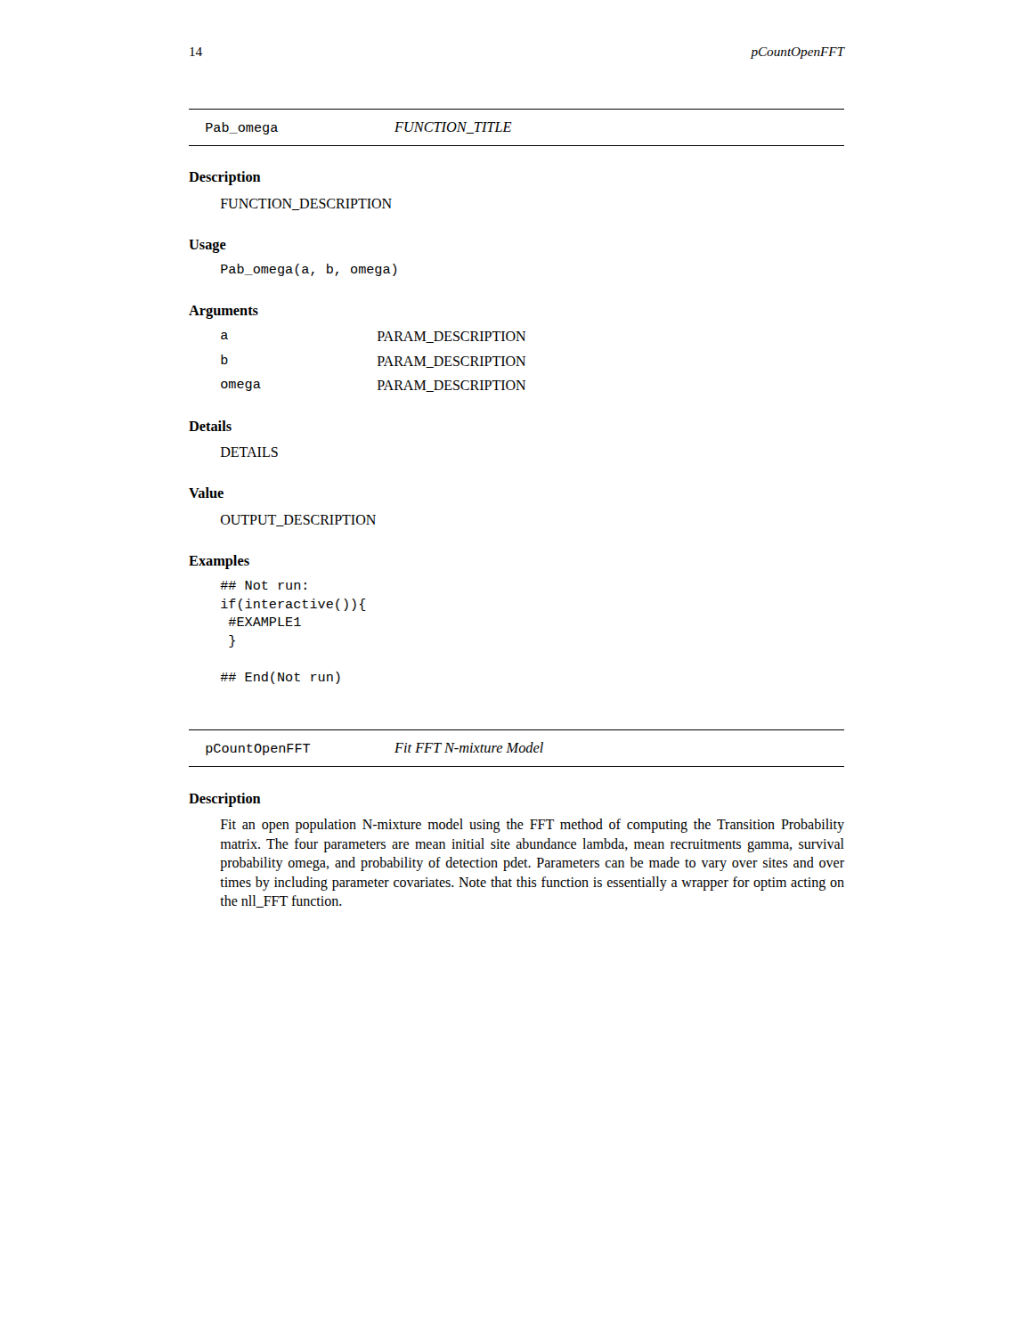14 pCountOpenFFT
Pab_omega FUNCTION_TITLE
Description
FUNCTION_DESCRIPTION
Usage
Pab_omega(a, b, omega)
Arguments
a
PARAM_DESCRIPTION
b
PARAM_DESCRIPTION
omega
PARAM_DESCRIPTION
Details
DETAILS
Value
OUTPUT_DESCRIPTION
Examples
## Not run: 
if(interactive()){
 #EXAMPLE1
 }

## End(Not run)
pCountOpenFFT Fit FFT N-mixture Model
Description
Fit an open population N-mixture model using the FFT method of computing the Transition Probability matrix. The four parameters are mean initial site abundance lambda, mean recruitments gamma, survival probability omega, and probability of detection pdet. Parameters can be made to vary over sites and over times by including parameter covariates. Note that this function is essentially a wrapper for optim acting on the nll_FFT function.